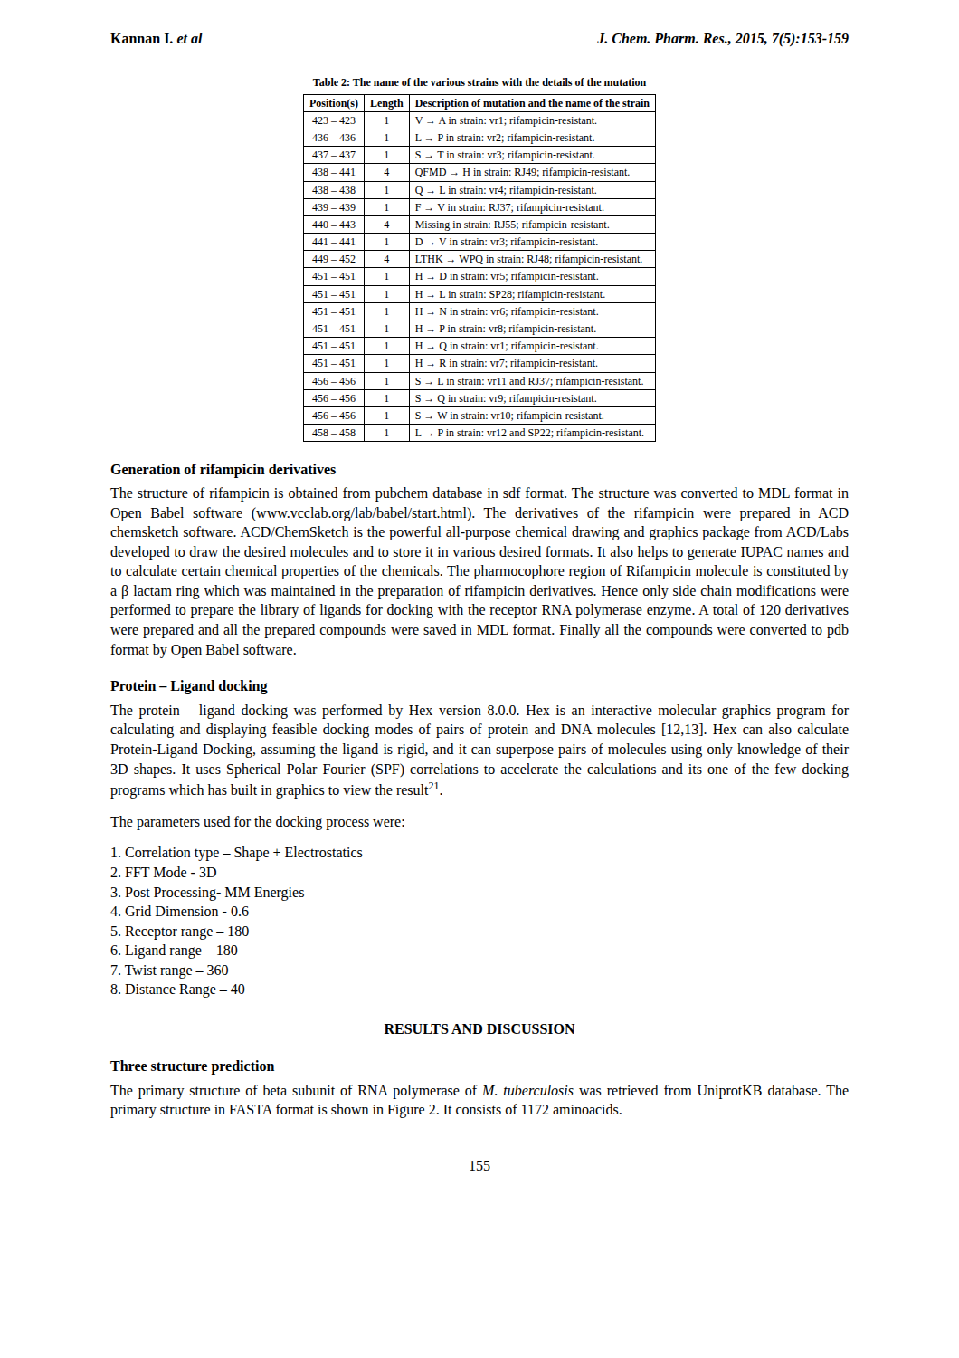Kannan I. et al
J. Chem. Pharm. Res., 2015, 7(5):153-159
Table 2: The name of the various strains with the details of the mutation
| Position(s) | Length | Description of mutation and the name of the strain |
| --- | --- | --- |
| 423 – 423 | 1 | V → A in strain: vr1; rifampicin-resistant. |
| 436 – 436 | 1 | L → P in strain: vr2; rifampicin-resistant. |
| 437 – 437 | 1 | S → T in strain: vr3; rifampicin-resistant. |
| 438 – 441 | 4 | QFMD → H in strain: RJ49; rifampicin-resistant. |
| 438 – 438 | 1 | Q → L in strain: vr4; rifampicin-resistant. |
| 439 – 439 | 1 | F → V in strain: RJ37; rifampicin-resistant. |
| 440 – 443 | 4 | Missing in strain: RJ55; rifampicin-resistant. |
| 441 – 441 | 1 | D → V in strain: vr3; rifampicin-resistant. |
| 449 – 452 | 4 | LTHK → WPQ in strain: RJ48; rifampicin-resistant. |
| 451 – 451 | 1 | H → D in strain: vr5; rifampicin-resistant. |
| 451 – 451 | 1 | H → L in strain: SP28; rifampicin-resistant. |
| 451 – 451 | 1 | H → N in strain: vr6; rifampicin-resistant. |
| 451 – 451 | 1 | H → P in strain: vr8; rifampicin-resistant. |
| 451 – 451 | 1 | H → Q in strain: vr1; rifampicin-resistant. |
| 451 – 451 | 1 | H → R in strain: vr7; rifampicin-resistant. |
| 456 – 456 | 1 | S → L in strain: vr11 and RJ37; rifampicin-resistant. |
| 456 – 456 | 1 | S → Q in strain: vr9; rifampicin-resistant. |
| 456 – 456 | 1 | S → W in strain: vr10; rifampicin-resistant. |
| 458 – 458 | 1 | L → P in strain: vr12 and SP22; rifampicin-resistant. |
Generation of rifampicin derivatives
The structure of rifampicin is obtained from pubchem database in sdf format. The structure was converted to MDL format in Open Babel software (www.vcclab.org/lab/babel/start.html). The derivatives of the rifampicin were prepared in ACD chemsketch software. ACD/ChemSketch is the powerful all-purpose chemical drawing and graphics package from ACD/Labs developed to draw the desired molecules and to store it in various desired formats. It also helps to generate IUPAC names and to calculate certain chemical properties of the chemicals. The pharmocophore region of Rifampicin molecule is constituted by a β lactam ring which was maintained in the preparation of rifampicin derivatives. Hence only side chain modifications were performed to prepare the library of ligands for docking with the receptor RNA polymerase enzyme. A total of 120 derivatives were prepared and all the prepared compounds were saved in MDL format. Finally all the compounds were converted to pdb format by Open Babel software.
Protein – Ligand docking
The protein – ligand docking was performed by Hex version 8.0.0. Hex is an interactive molecular graphics program for calculating and displaying feasible docking modes of pairs of protein and DNA molecules [12,13]. Hex can also calculate Protein-Ligand Docking, assuming the ligand is rigid, and it can superpose pairs of molecules using only knowledge of their 3D shapes. It uses Spherical Polar Fourier (SPF) correlations to accelerate the calculations and its one of the few docking programs which has built in graphics to view the result21.
The parameters used for the docking process were:
1. Correlation type – Shape + Electrostatics
2. FFT Mode - 3D
3. Post Processing- MM Energies
4. Grid Dimension - 0.6
5. Receptor range – 180
6. Ligand range – 180
7. Twist range – 360
8. Distance Range – 40
RESULTS AND DISCUSSION
Three structure prediction
The primary structure of beta subunit of RNA polymerase of M. tuberculosis was retrieved from UniprotKB database. The primary structure in FASTA format is shown in Figure 2. It consists of 1172 aminoacids.
155